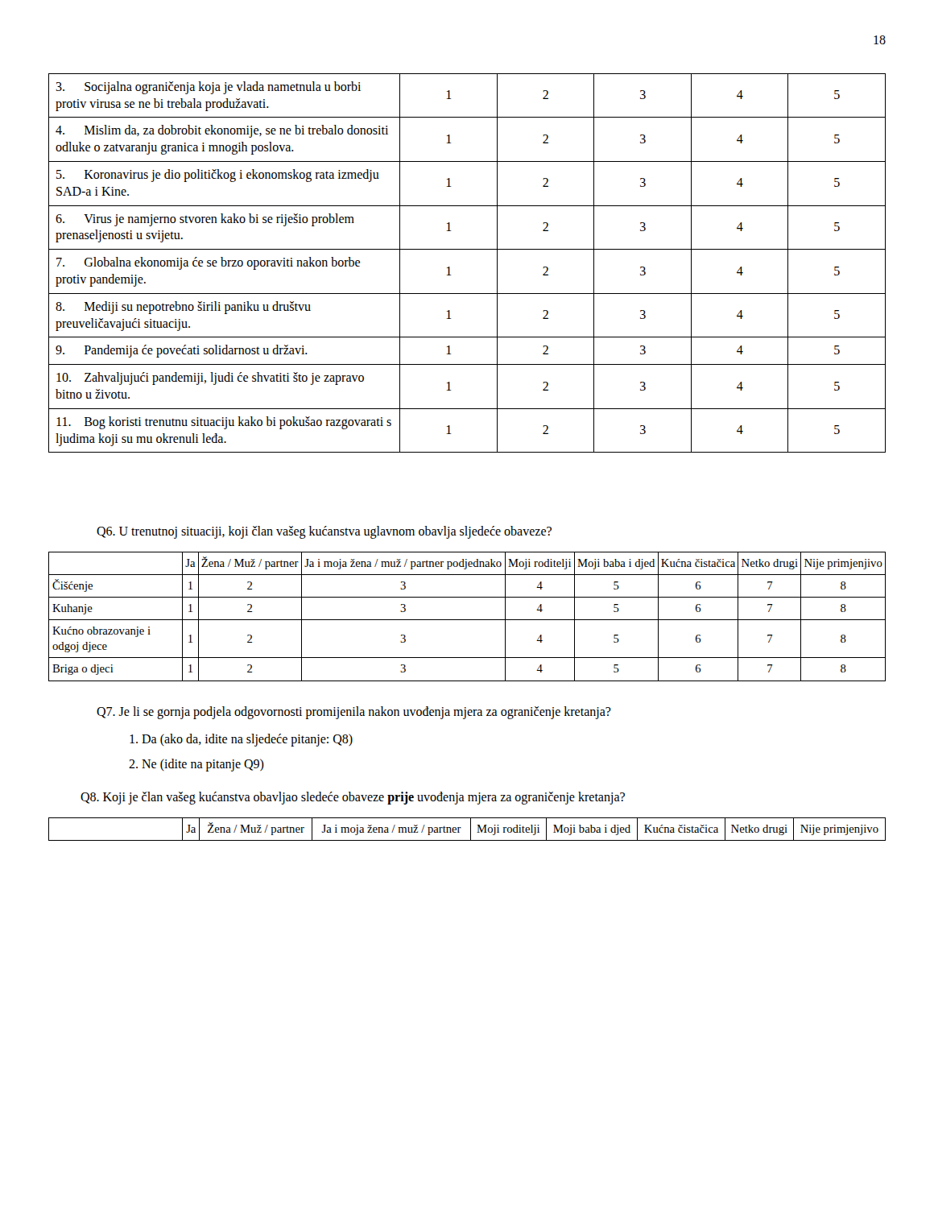18
| 3. Socijalna ograničenja koja je vlada nametnula u borbi protiv virusa se ne bi trebala produžavati. | 1 | 2 | 3 | 4 | 5 |
| 4. Mislim da, za dobrobit ekonomije, se ne bi trebalo donositi odluke o zatvaranju granica i mnogih poslova. | 1 | 2 | 3 | 4 | 5 |
| 5. Koronavirus je dio političkog i ekonomskog rata izmedju SAD-a i Kine. | 1 | 2 | 3 | 4 | 5 |
| 6. Virus je namjerno stvoren kako bi se riješio problem prenaseljenosti u svijetu. | 1 | 2 | 3 | 4 | 5 |
| 7. Globalna ekonomija će se brzo oporaviti nakon borbe protiv pandemije. | 1 | 2 | 3 | 4 | 5 |
| 8. Mediji su nepotrebno širili paniku u društvu preuveličavajući situaciju. | 1 | 2 | 3 | 4 | 5 |
| 9. Pandemija će povećati solidarnost u državi. | 1 | 2 | 3 | 4 | 5 |
| 10. Zahvaljujući pandemiji, ljudi će shvatiti što je zapravo bitno u životu. | 1 | 2 | 3 | 4 | 5 |
| 11. Bog koristi trenutnu situaciju kako bi pokušao razgovarati s ljudima koji su mu okrenuli leđa. | 1 | 2 | 3 | 4 | 5 |
Q6. U trenutnoj situaciji, koji član vašeg kućanstva uglavnom obavlja sljedeće obaveze?
| | Ja | Žena / Muž / partner | Ja i moja žena / muž / partner podjednako | Moji roditelji | Moji baba i djed | Kućna čistačica | Netko drugi | Nije primjenjivo |
| --- | --- | --- | --- | --- | --- | --- | --- | --- |
| Čišćenje | 1 | 2 | 3 | 4 | 5 | 6 | 7 | 8 |
| Kuhanje | 1 | 2 | 3 | 4 | 5 | 6 | 7 | 8 |
| Kućno obrazovanje i odgoj djece | 1 | 2 | 3 | 4 | 5 | 6 | 7 | 8 |
| Briga o djeci | 1 | 2 | 3 | 4 | 5 | 6 | 7 | 8 |
Q7. Je li se gornja podjela odgovornosti promijenila nakon uvođenja mjera za ograničenje kretanja?
1. Da (ako da, idite na sljedeće pitanje: Q8)
2. Ne (idite na pitanje Q9)
Q8. Koji je član vašeg kućanstva obavljao sledeće obaveze prije uvođenja mjera za ograničenje kretanja?
| | Ja | Žena / Muž / partner | Ja i moja žena / muž / partner | Moji roditelji | Moji baba i djed | Kućna čistačica | Netko drugi | Nije primjenjivo |
| --- | --- | --- | --- | --- | --- | --- | --- | --- |